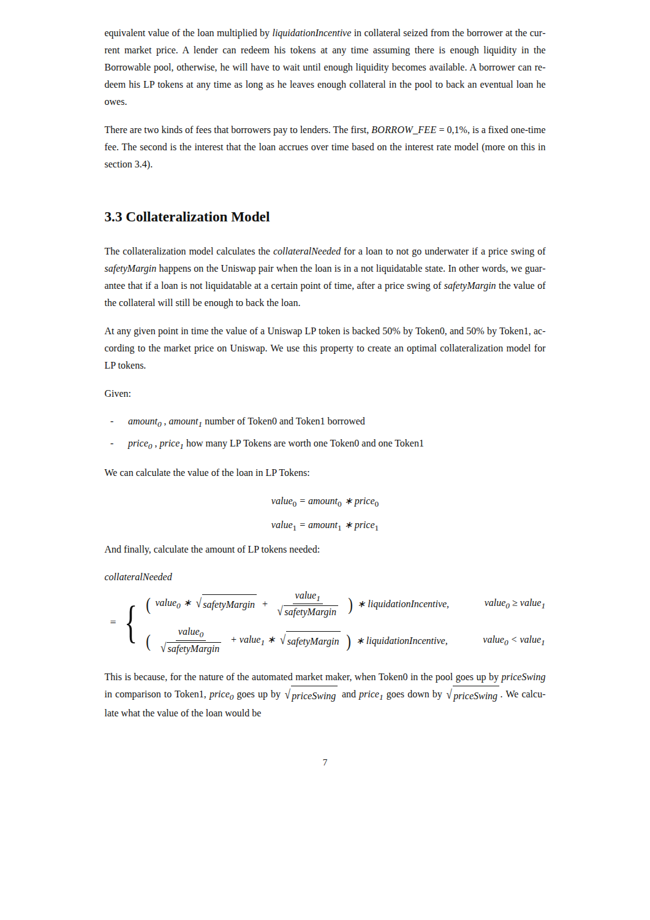equivalent value of the loan multiplied by liquidationIncentive in collateral seized from the borrower at the current market price. A lender can redeem his tokens at any time assuming there is enough liquidity in the Borrowable pool, otherwise, he will have to wait until enough liquidity becomes available. A borrower can redeem his LP tokens at any time as long as he leaves enough collateral in the pool to back an eventual loan he owes.
There are two kinds of fees that borrowers pay to lenders. The first, BORROW_FEE = 0,1%, is a fixed one-time fee. The second is the interest that the loan accrues over time based on the interest rate model (more on this in section 3.4).
3.3 Collateralization Model
The collateralization model calculates the collateralNeeded for a loan to not go underwater if a price swing of safetyMargin happens on the Uniswap pair when the loan is in a not liquidatable state. In other words, we guarantee that if a loan is not liquidatable at a certain point of time, after a price swing of safetyMargin the value of the collateral will still be enough to back the loan.
At any given point in time the value of a Uniswap LP token is backed 50% by Token0, and 50% by Token1, according to the market price on Uniswap. We use this property to create an optimal collateralization model for LP tokens.
Given:
amount0 , amount1 number of Token0 and Token1 borrowed
price0 , price1 how many LP Tokens are worth one Token0 and one Token1
We can calculate the value of the loan in LP Tokens:
value0 = amount0 ∗ price0
value1 = amount1 ∗ price1
And finally, calculate the amount of LP tokens needed:
collateralNeeded
= {
( value0 ∗ √safetyMargin + value1 √safetyMargin ) ∗ liquidationIncentive, value0 ≥ value1
( value0 √safetyMargin + value1 ∗ √safetyMargin ) ∗ liquidationIncentive, value0 < value1
This is because, for the nature of the automated market maker, when Token0 in the pool goes up by priceSwing in comparison to Token1, price0 goes up by √priceSwing and price1 goes down by √priceSwing. We calculate what the value of the loan would be
7